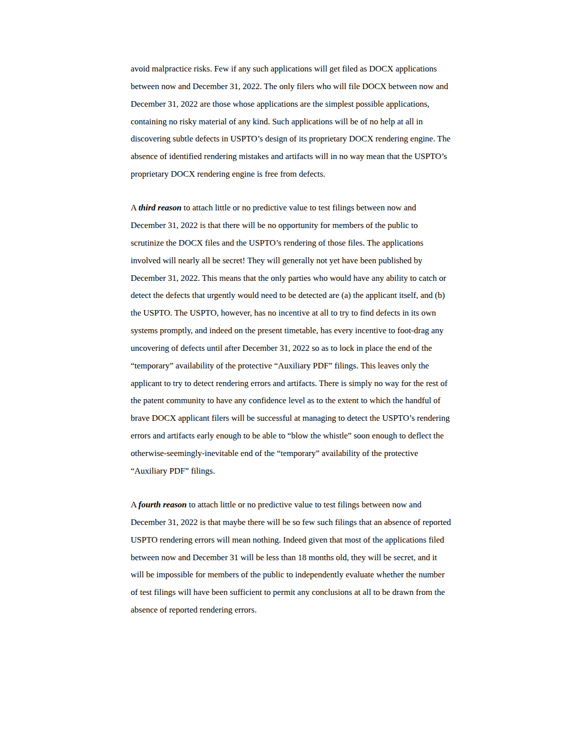avoid malpractice risks. Few if any such applications will get filed as DOCX applications between now and December 31, 2022. The only filers who will file DOCX between now and December 31, 2022 are those whose applications are the simplest possible applications, containing no risky material of any kind. Such applications will be of no help at all in discovering subtle defects in USPTO’s design of its proprietary DOCX rendering engine. The absence of identified rendering mistakes and artifacts will in no way mean that the USPTO’s proprietary DOCX rendering engine is free from defects.
A third reason to attach little or no predictive value to test filings between now and December 31, 2022 is that there will be no opportunity for members of the public to scrutinize the DOCX files and the USPTO’s rendering of those files. The applications involved will nearly all be secret! They will generally not yet have been published by December 31, 2022. This means that the only parties who would have any ability to catch or detect the defects that urgently would need to be detected are (a) the applicant itself, and (b) the USPTO. The USPTO, however, has no incentive at all to try to find defects in its own systems promptly, and indeed on the present timetable, has every incentive to foot-drag any uncovering of defects until after December 31, 2022 so as to lock in place the end of the “temporary” availability of the protective “Auxiliary PDF” filings. This leaves only the applicant to try to detect rendering errors and artifacts. There is simply no way for the rest of the patent community to have any confidence level as to the extent to which the handful of brave DOCX applicant filers will be successful at managing to detect the USPTO’s rendering errors and artifacts early enough to be able to “blow the whistle” soon enough to deflect the otherwise-seemingly-inevitable end of the “temporary” availability of the protective “Auxiliary PDF” filings.
A fourth reason to attach little or no predictive value to test filings between now and December 31, 2022 is that maybe there will be so few such filings that an absence of reported USPTO rendering errors will mean nothing. Indeed given that most of the applications filed between now and December 31 will be less than 18 months old, they will be secret, and it will be impossible for members of the public to independently evaluate whether the number of test filings will have been sufficient to permit any conclusions at all to be drawn from the absence of reported rendering errors.